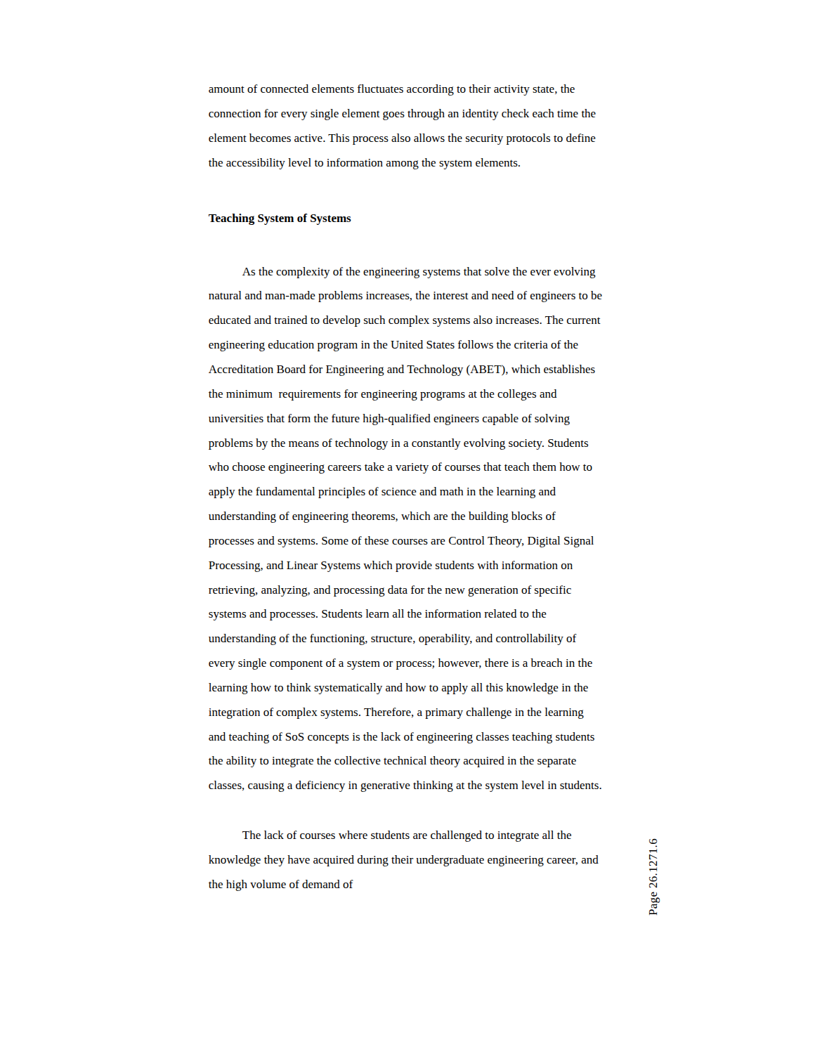amount of connected elements fluctuates according to their activity state, the connection for every single element goes through an identity check each time the element becomes active. This process also allows the security protocols to define the accessibility level to information among the system elements.
Teaching System of Systems
As the complexity of the engineering systems that solve the ever evolving natural and man-made problems increases, the interest and need of engineers to be educated and trained to develop such complex systems also increases. The current engineering education program in the United States follows the criteria of the Accreditation Board for Engineering and Technology (ABET), which establishes the minimum requirements for engineering programs at the colleges and universities that form the future high-qualified engineers capable of solving problems by the means of technology in a constantly evolving society. Students who choose engineering careers take a variety of courses that teach them how to apply the fundamental principles of science and math in the learning and understanding of engineering theorems, which are the building blocks of processes and systems. Some of these courses are Control Theory, Digital Signal Processing, and Linear Systems which provide students with information on retrieving, analyzing, and processing data for the new generation of specific systems and processes. Students learn all the information related to the understanding of the functioning, structure, operability, and controllability of every single component of a system or process; however, there is a breach in the learning how to think systematically and how to apply all this knowledge in the integration of complex systems. Therefore, a primary challenge in the learning and teaching of SoS concepts is the lack of engineering classes teaching students the ability to integrate the collective technical theory acquired in the separate classes, causing a deficiency in generative thinking at the system level in students.
The lack of courses where students are challenged to integrate all the knowledge they have acquired during their undergraduate engineering career, and the high volume of demand of
Page 26.1271.6